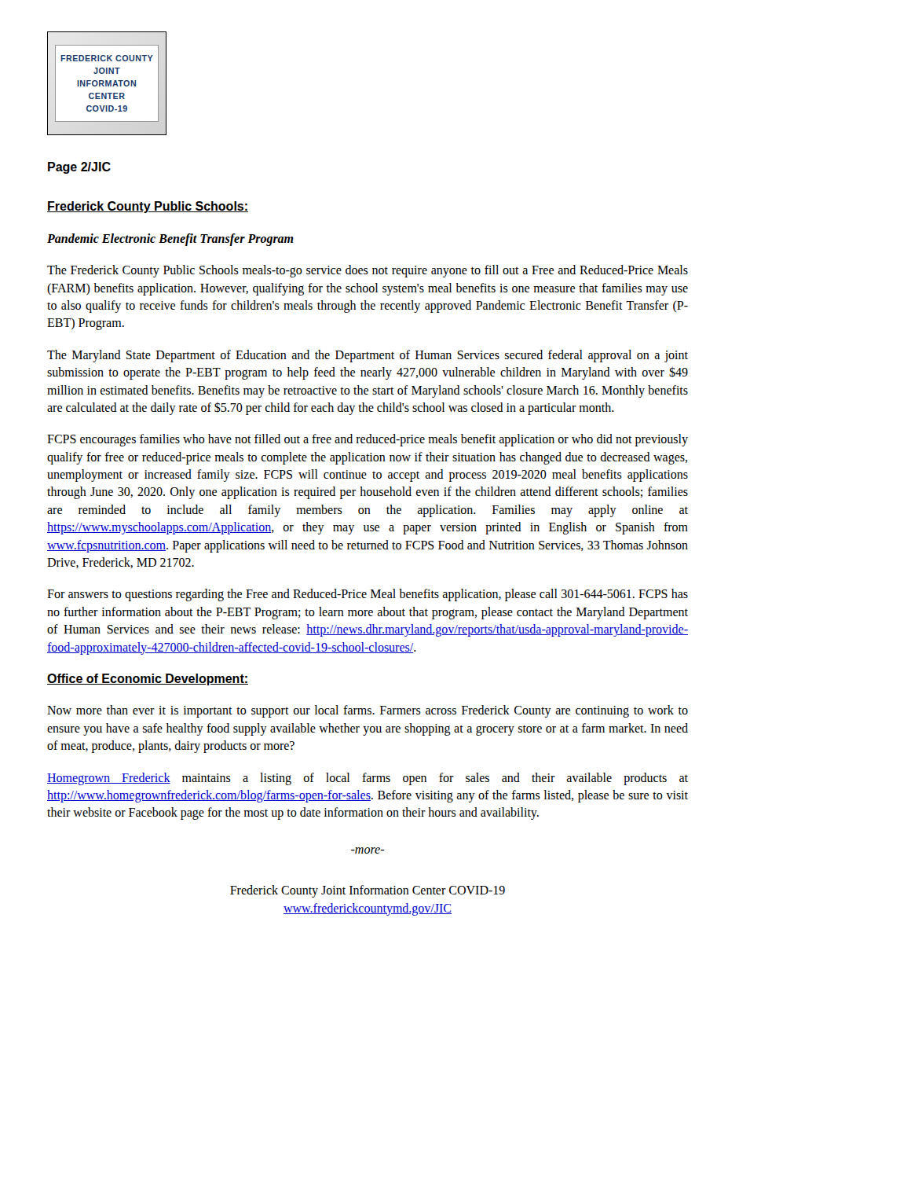FREDERICK COUNTY
JOINT
INFORMATON
CENTER
COVID-19
Page 2/JIC
Frederick County Public Schools:
Pandemic Electronic Benefit Transfer Program
The Frederick County Public Schools meals-to-go service does not require anyone to fill out a Free and Reduced-Price Meals (FARM) benefits application. However, qualifying for the school system's meal benefits is one measure that families may use to also qualify to receive funds for children's meals through the recently approved Pandemic Electronic Benefit Transfer (P-EBT) Program.
The Maryland State Department of Education and the Department of Human Services secured federal approval on a joint submission to operate the P-EBT program to help feed the nearly 427,000 vulnerable children in Maryland with over $49 million in estimated benefits. Benefits may be retroactive to the start of Maryland schools' closure March 16. Monthly benefits are calculated at the daily rate of $5.70 per child for each day the child's school was closed in a particular month.
FCPS encourages families who have not filled out a free and reduced-price meals benefit application or who did not previously qualify for free or reduced-price meals to complete the application now if their situation has changed due to decreased wages, unemployment or increased family size. FCPS will continue to accept and process 2019-2020 meal benefits applications through June 30, 2020. Only one application is required per household even if the children attend different schools; families are reminded to include all family members on the application. Families may apply online at https://www.myschoolapps.com/Application, or they may use a paper version printed in English or Spanish from www.fcpsnutrition.com. Paper applications will need to be returned to FCPS Food and Nutrition Services, 33 Thomas Johnson Drive, Frederick, MD 21702.
For answers to questions regarding the Free and Reduced-Price Meal benefits application, please call 301-644-5061. FCPS has no further information about the P-EBT Program; to learn more about that program, please contact the Maryland Department of Human Services and see their news release: http://news.dhr.maryland.gov/reports/that/usda-approval-maryland-provide-food-approximately-427000-children-affected-covid-19-school-closures/.
Office of Economic Development:
Now more than ever it is important to support our local farms. Farmers across Frederick County are continuing to work to ensure you have a safe healthy food supply available whether you are shopping at a grocery store or at a farm market. In need of meat, produce, plants, dairy products or more?
Homegrown Frederick maintains a listing of local farms open for sales and their available products at http://www.homegrownfrederick.com/blog/farms-open-for-sales. Before visiting any of the farms listed, please be sure to visit their website or Facebook page for the most up to date information on their hours and availability.
-more-
Frederick County Joint Information Center COVID-19
www.frederickcountymd.gov/JIC